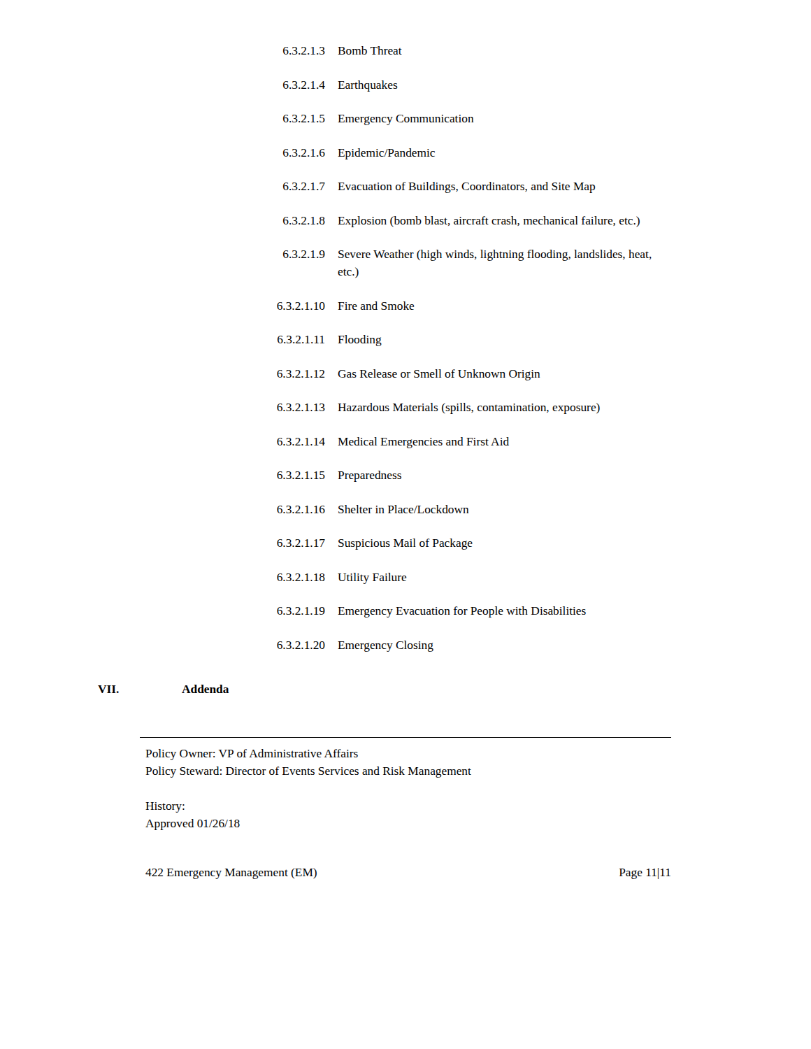6.3.2.1.3 Bomb Threat
6.3.2.1.4 Earthquakes
6.3.2.1.5 Emergency Communication
6.3.2.1.6 Epidemic/Pandemic
6.3.2.1.7 Evacuation of Buildings, Coordinators, and Site Map
6.3.2.1.8 Explosion (bomb blast, aircraft crash, mechanical failure, etc.)
6.3.2.1.9 Severe Weather (high winds, lightning flooding, landslides, heat, etc.)
6.3.2.1.10 Fire and Smoke
6.3.2.1.11 Flooding
6.3.2.1.12 Gas Release or Smell of Unknown Origin
6.3.2.1.13 Hazardous Materials (spills, contamination, exposure)
6.3.2.1.14 Medical Emergencies and First Aid
6.3.2.1.15 Preparedness
6.3.2.1.16 Shelter in Place/Lockdown
6.3.2.1.17 Suspicious Mail of Package
6.3.2.1.18 Utility Failure
6.3.2.1.19 Emergency Evacuation for People with Disabilities
6.3.2.1.20 Emergency Closing
VII. Addenda
Policy Owner: VP of Administrative Affairs
Policy Steward: Director of Events Services and Risk Management
History:
Approved 01/26/18
422 Emergency Management (EM) Page 11|11